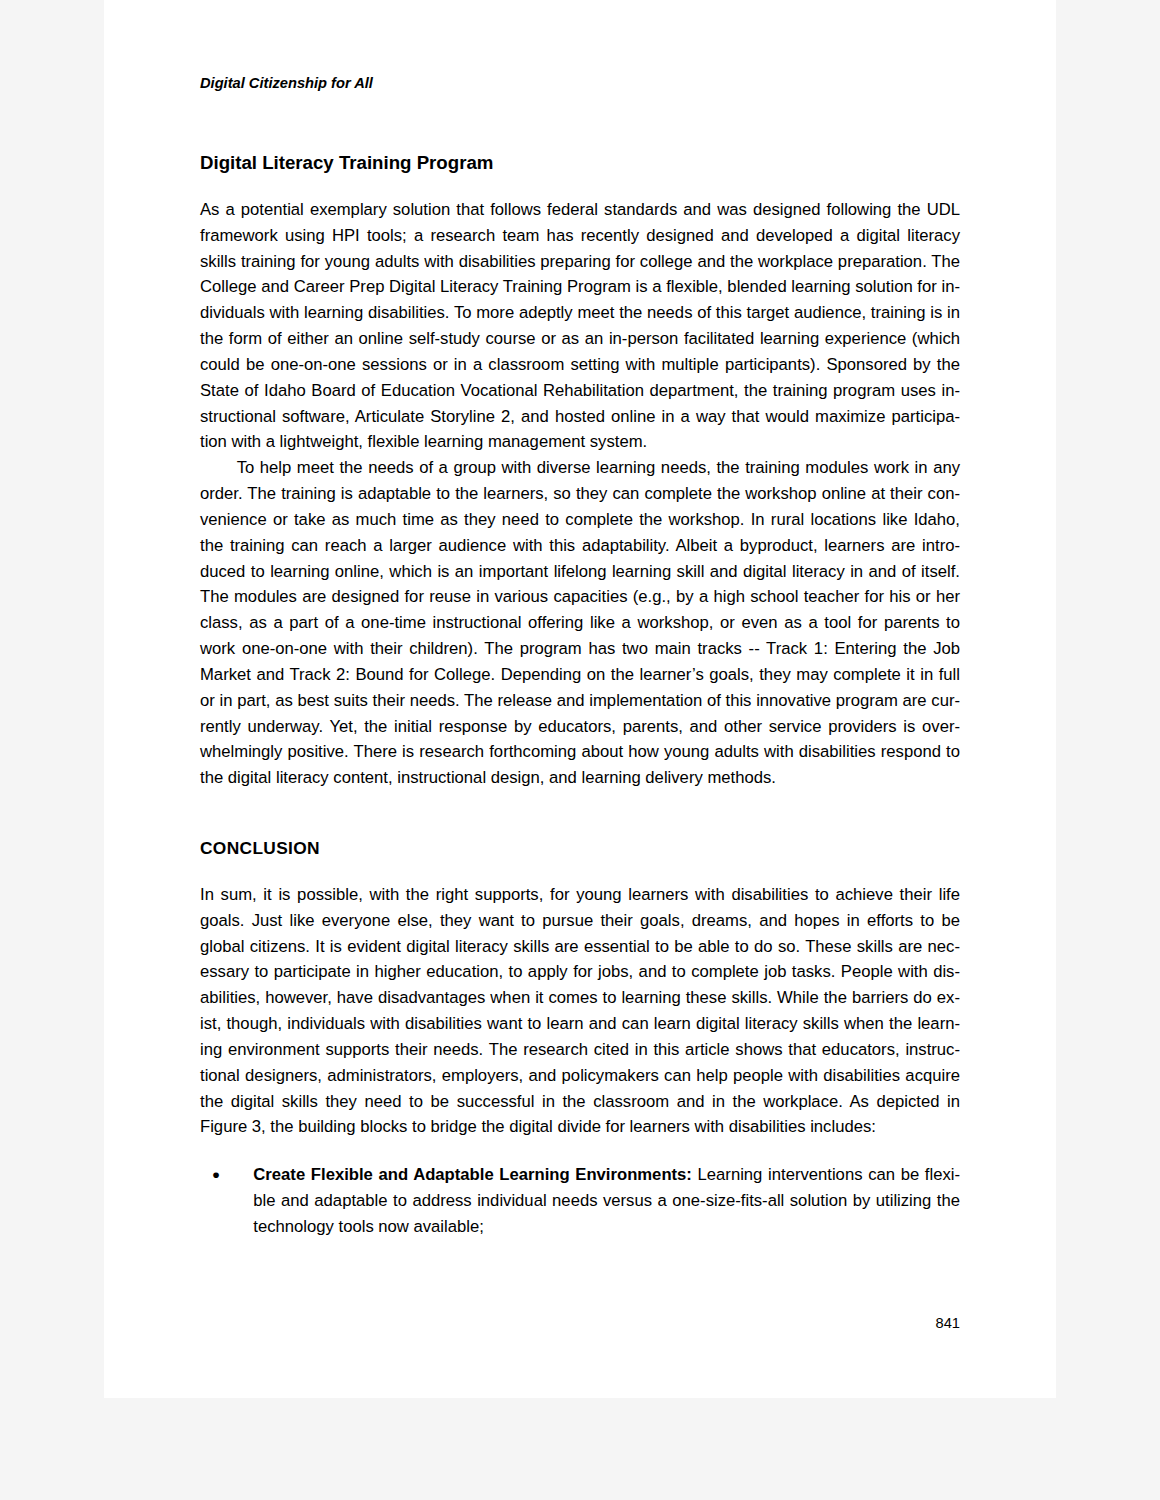Digital Citizenship for All
Digital Literacy Training Program
As a potential exemplary solution that follows federal standards and was designed following the UDL framework using HPI tools; a research team has recently designed and developed a digital literacy skills training for young adults with disabilities preparing for college and the workplace preparation. The College and Career Prep Digital Literacy Training Program is a flexible, blended learning solution for individuals with learning disabilities. To more adeptly meet the needs of this target audience, training is in the form of either an online self-study course or as an in-person facilitated learning experience (which could be one-on-one sessions or in a classroom setting with multiple participants). Sponsored by the State of Idaho Board of Education Vocational Rehabilitation department, the training program uses instructional software, Articulate Storyline 2, and hosted online in a way that would maximize participation with a lightweight, flexible learning management system.
To help meet the needs of a group with diverse learning needs, the training modules work in any order. The training is adaptable to the learners, so they can complete the workshop online at their convenience or take as much time as they need to complete the workshop. In rural locations like Idaho, the training can reach a larger audience with this adaptability. Albeit a byproduct, learners are introduced to learning online, which is an important lifelong learning skill and digital literacy in and of itself. The modules are designed for reuse in various capacities (e.g., by a high school teacher for his or her class, as a part of a one-time instructional offering like a workshop, or even as a tool for parents to work one-on-one with their children). The program has two main tracks -- Track 1: Entering the Job Market and Track 2: Bound for College. Depending on the learner’s goals, they may complete it in full or in part, as best suits their needs. The release and implementation of this innovative program are currently underway. Yet, the initial response by educators, parents, and other service providers is overwhelmingly positive. There is research forthcoming about how young adults with disabilities respond to the digital literacy content, instructional design, and learning delivery methods.
Conclusion
In sum, it is possible, with the right supports, for young learners with disabilities to achieve their life goals. Just like everyone else, they want to pursue their goals, dreams, and hopes in efforts to be global citizens. It is evident digital literacy skills are essential to be able to do so. These skills are necessary to participate in higher education, to apply for jobs, and to complete job tasks. People with disabilities, however, have disadvantages when it comes to learning these skills. While the barriers do exist, though, individuals with disabilities want to learn and can learn digital literacy skills when the learning environment supports their needs. The research cited in this article shows that educators, instructional designers, administrators, employers, and policymakers can help people with disabilities acquire the digital skills they need to be successful in the classroom and in the workplace. As depicted in Figure 3, the building blocks to bridge the digital divide for learners with disabilities includes:
Create Flexible and Adaptable Learning Environments: Learning interventions can be flexible and adaptable to address individual needs versus a one-size-fits-all solution by utilizing the technology tools now available;
841